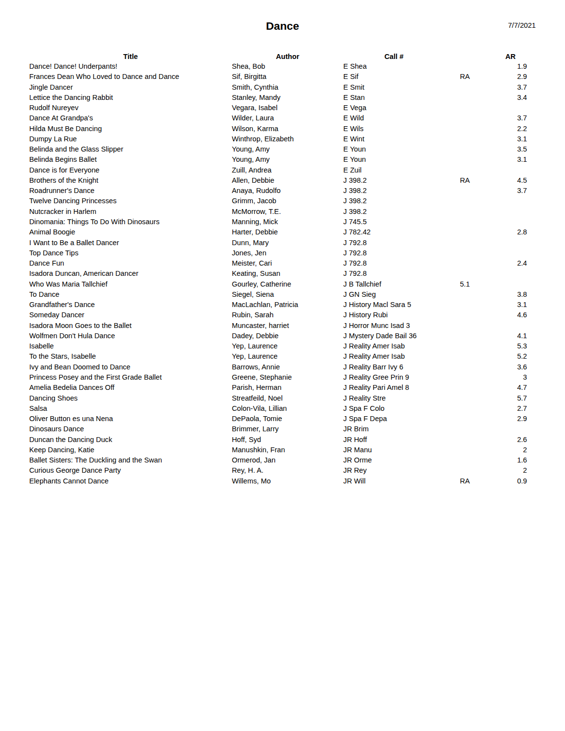Dance
7/7/2021
| Title | Author | Call # | | AR |
| --- | --- | --- | --- | --- |
| Dance! Dance! Underpants! | Shea, Bob | E Shea | | 1.9 |
| Frances Dean Who Loved to Dance and Dance | Sif, Birgitta | E Sif | RA | 2.9 |
| Jingle Dancer | Smith, Cynthia | E Smit | | 3.7 |
| Lettice the Dancing Rabbit | Stanley, Mandy | E Stan | | 3.4 |
| Rudolf Nureyev | Vegara, Isabel | E Vega | | |
| Dance At Grandpa's | Wilder, Laura | E Wild | | 3.7 |
| Hilda Must Be Dancing | Wilson, Karma | E Wils | | 2.2 |
| Dumpy La Rue | Winthrop, Elizabeth | E Wint | | 3.1 |
| Belinda and the Glass Slipper | Young, Amy | E Youn | | 3.5 |
| Belinda Begins Ballet | Young, Amy | E Youn | | 3.1 |
| Dance is for Everyone | Zuill, Andrea | E Zuil | | |
| Brothers of the Knight | Allen, Debbie | J 398.2 | RA | 4.5 |
| Roadrunner's Dance | Anaya, Rudolfo | J 398.2 | | 3.7 |
| Twelve Dancing Princesses | Grimm, Jacob | J 398.2 | | |
| Nutcracker in Harlem | McMorrow, T.E. | J 398.2 | | |
| Dinomania: Things To Do With Dinosaurs | Manning, Mick | J 745.5 | | |
| Animal Boogie | Harter, Debbie | J 782.42 | | 2.8 |
| I Want to Be a Ballet Dancer | Dunn, Mary | J 792.8 | | |
| Top Dance Tips | Jones, Jen | J 792.8 | | |
| Dance Fun | Meister, Cari | J 792.8 | | 2.4 |
| Isadora Duncan, American Dancer | Keating, Susan | J 792.8 | | |
| Who Was Maria Tallchief | Gourley, Catherine | J B Tallchief | 5.1 | |
| To Dance | Siegel, Siena | J GN Sieg | | 3.8 |
| Grandfather's Dance | MacLachlan, Patricia | J History Macl Sara 5 | | 3.1 |
| Someday Dancer | Rubin, Sarah | J History Rubi | | 4.6 |
| Isadora Moon Goes to the Ballet | Muncaster, harriet | J Horror Munc Isad 3 | | |
| Wolfmen Don't Hula Dance | Dadey, Debbie | J Mystery Dade Bail 36 | | 4.1 |
| Isabelle | Yep, Laurence | J Reality Amer Isab | | 5.3 |
| To the Stars, Isabelle | Yep, Laurence | J Reality Amer Isab | | 5.2 |
| Ivy and Bean Doomed to Dance | Barrows, Annie | J Reality Barr Ivy 6 | | 3.6 |
| Princess Posey and the First Grade Ballet | Greene, Stephanie | J Reality Gree Prin 9 | | 3 |
| Amelia Bedelia Dances Off | Parish, Herman | J Reality Pari Amel 8 | | 4.7 |
| Dancing Shoes | Streatfeild, Noel | J Reality Stre | | 5.7 |
| Salsa | Colon-Vila, Lillian | J Spa F Colo | | 2.7 |
| Oliver Button es una Nena | DePaola, Tomie | J Spa F Depa | | 2.9 |
| Dinosaurs Dance | Brimmer, Larry | JR Brim | | |
| Duncan the Dancing Duck | Hoff, Syd | JR Hoff | | 2.6 |
| Keep Dancing, Katie | Manushkin, Fran | JR Manu | | 2 |
| Ballet Sisters: The Duckling and the Swan | Ormerod, Jan | JR Orme | | 1.6 |
| Curious George Dance Party | Rey, H. A. | JR Rey | | 2 |
| Elephants Cannot Dance | Willems, Mo | JR Will | RA | 0.9 |